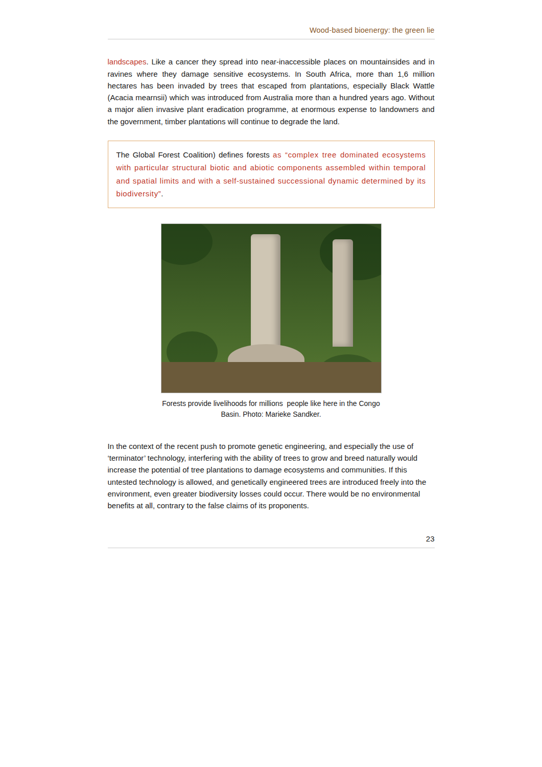Wood-based bioenergy: the green lie
landscapes. Like a cancer they spread into near-inaccessible places on mountainsides and in ravines where they damage sensitive ecosystems. In South Africa, more than 1,6 million hectares has been invaded by trees that escaped from plantations, especially Black Wattle (Acacia mearnsii) which was introduced from Australia more than a hundred years ago. Without a major alien invasive plant eradication programme, at enormous expense to landowners and the government, timber plantations will continue to degrade the land.
The Global Forest Coalition) defines forests as “complex tree dominated ecosystems with particular structural biotic and abiotic components assembled within temporal and spatial limits and with a self-sustained successional dynamic determined by its biodiversity”.
Forests provide livelihoods for millions people like here in the Congo
Basin. Photo: Marieke Sandker.
In the context of the recent push to promote genetic engineering, and especially the use of ‘terminator’ technology, interfering with the ability of trees to grow and breed naturally would increase the potential of tree plantations to damage ecosystems and communities. If this untested technology is allowed, and genetically engineered trees are introduced freely into the environment, even greater biodiversity losses could occur. There would be no environmental benefits at all, contrary to the false claims of its proponents.
23